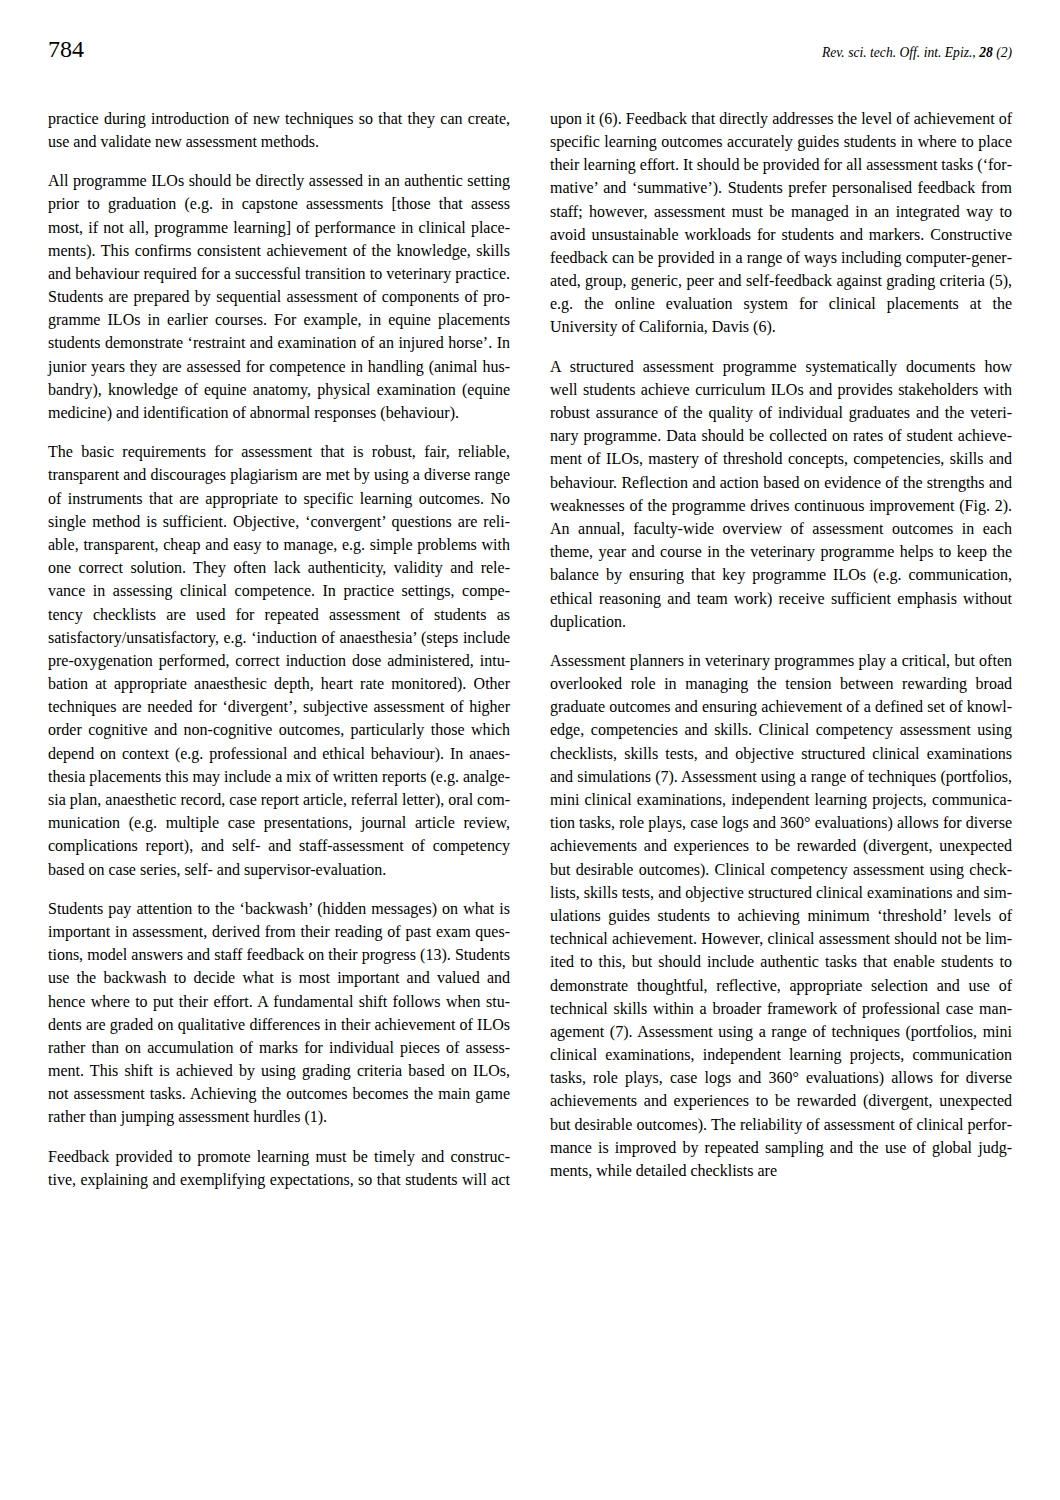784 Rev. sci. tech. Off. int. Epiz., 28 (2)
practice during introduction of new techniques so that they can create, use and validate new assessment methods.
All programme ILOs should be directly assessed in an authentic setting prior to graduation (e.g. in capstone assessments [those that assess most, if not all, programme learning] of performance in clinical placements). This confirms consistent achievement of the knowledge, skills and behaviour required for a successful transition to veterinary practice. Students are prepared by sequential assessment of components of programme ILOs in earlier courses. For example, in equine placements students demonstrate ‘restraint and examination of an injured horse’. In junior years they are assessed for competence in handling (animal husbandry), knowledge of equine anatomy, physical examination (equine medicine) and identification of abnormal responses (behaviour).
The basic requirements for assessment that is robust, fair, reliable, transparent and discourages plagiarism are met by using a diverse range of instruments that are appropriate to specific learning outcomes. No single method is sufficient. Objective, ‘convergent’ questions are reliable, transparent, cheap and easy to manage, e.g. simple problems with one correct solution. They often lack authenticity, validity and relevance in assessing clinical competence. In practice settings, competency checklists are used for repeated assessment of students as satisfactory/unsatisfactory, e.g. ‘induction of anaesthesia’ (steps include pre-oxygenation performed, correct induction dose administered, intubation at appropriate anaesthesic depth, heart rate monitored). Other techniques are needed for ‘divergent’, subjective assessment of higher order cognitive and non-cognitive outcomes, particularly those which depend on context (e.g. professional and ethical behaviour). In anaesthesia placements this may include a mix of written reports (e.g. analgesia plan, anaesthetic record, case report article, referral letter), oral communication (e.g. multiple case presentations, journal article review, complications report), and self- and staff-assessment of competency based on case series, self- and supervisor-evaluation.
Students pay attention to the ‘backwash’ (hidden messages) on what is important in assessment, derived from their reading of past exam questions, model answers and staff feedback on their progress (13). Students use the backwash to decide what is most important and valued and hence where to put their effort. A fundamental shift follows when students are graded on qualitative differences in their achievement of ILOs rather than on accumulation of marks for individual pieces of assessment. This shift is achieved by using grading criteria based on ILOs, not assessment tasks. Achieving the outcomes becomes the main game rather than jumping assessment hurdles (1).
Feedback provided to promote learning must be timely and constructive, explaining and exemplifying expectations, so that students will act upon it (6). Feedback that directly addresses the level of achievement of specific learning outcomes accurately guides students in where to place their learning effort. It should be provided for all assessment tasks (‘formative’ and ‘summative’). Students prefer personalised feedback from staff; however, assessment must be managed in an integrated way to avoid unsustainable workloads for students and markers. Constructive feedback can be provided in a range of ways including computer-generated, group, generic, peer and self-feedback against grading criteria (5), e.g. the online evaluation system for clinical placements at the University of California, Davis (6).
A structured assessment programme systematically documents how well students achieve curriculum ILOs and provides stakeholders with robust assurance of the quality of individual graduates and the veterinary programme. Data should be collected on rates of student achievement of ILOs, mastery of threshold concepts, competencies, skills and behaviour. Reflection and action based on evidence of the strengths and weaknesses of the programme drives continuous improvement (Fig. 2). An annual, faculty-wide overview of assessment outcomes in each theme, year and course in the veterinary programme helps to keep the balance by ensuring that key programme ILOs (e.g. communication, ethical reasoning and team work) receive sufficient emphasis without duplication.
Assessment planners in veterinary programmes play a critical, but often overlooked role in managing the tension between rewarding broad graduate outcomes and ensuring achievement of a defined set of knowledge, competencies and skills. Clinical competency assessment using checklists, skills tests, and objective structured clinical examinations and simulations (7). Assessment using a range of techniques (portfolios, mini clinical examinations, independent learning projects, communication tasks, role plays, case logs and 360° evaluations) allows for diverse achievements and experiences to be rewarded (divergent, unexpected but desirable outcomes). Clinical competency assessment using checklists, skills tests, and objective structured clinical examinations and simulations guides students to achieving minimum ‘threshold’ levels of technical achievement. However, clinical assessment should not be limited to this, but should include authentic tasks that enable students to demonstrate thoughtful, reflective, appropriate selection and use of technical skills within a broader framework of professional case management (7). Assessment using a range of techniques (portfolios, mini clinical examinations, independent learning projects, communication tasks, role plays, case logs and 360° evaluations) allows for diverse achievements and experiences to be rewarded (divergent, unexpected but desirable outcomes). The reliability of assessment of clinical performance is improved by repeated sampling and the use of global judgments, while detailed checklists are